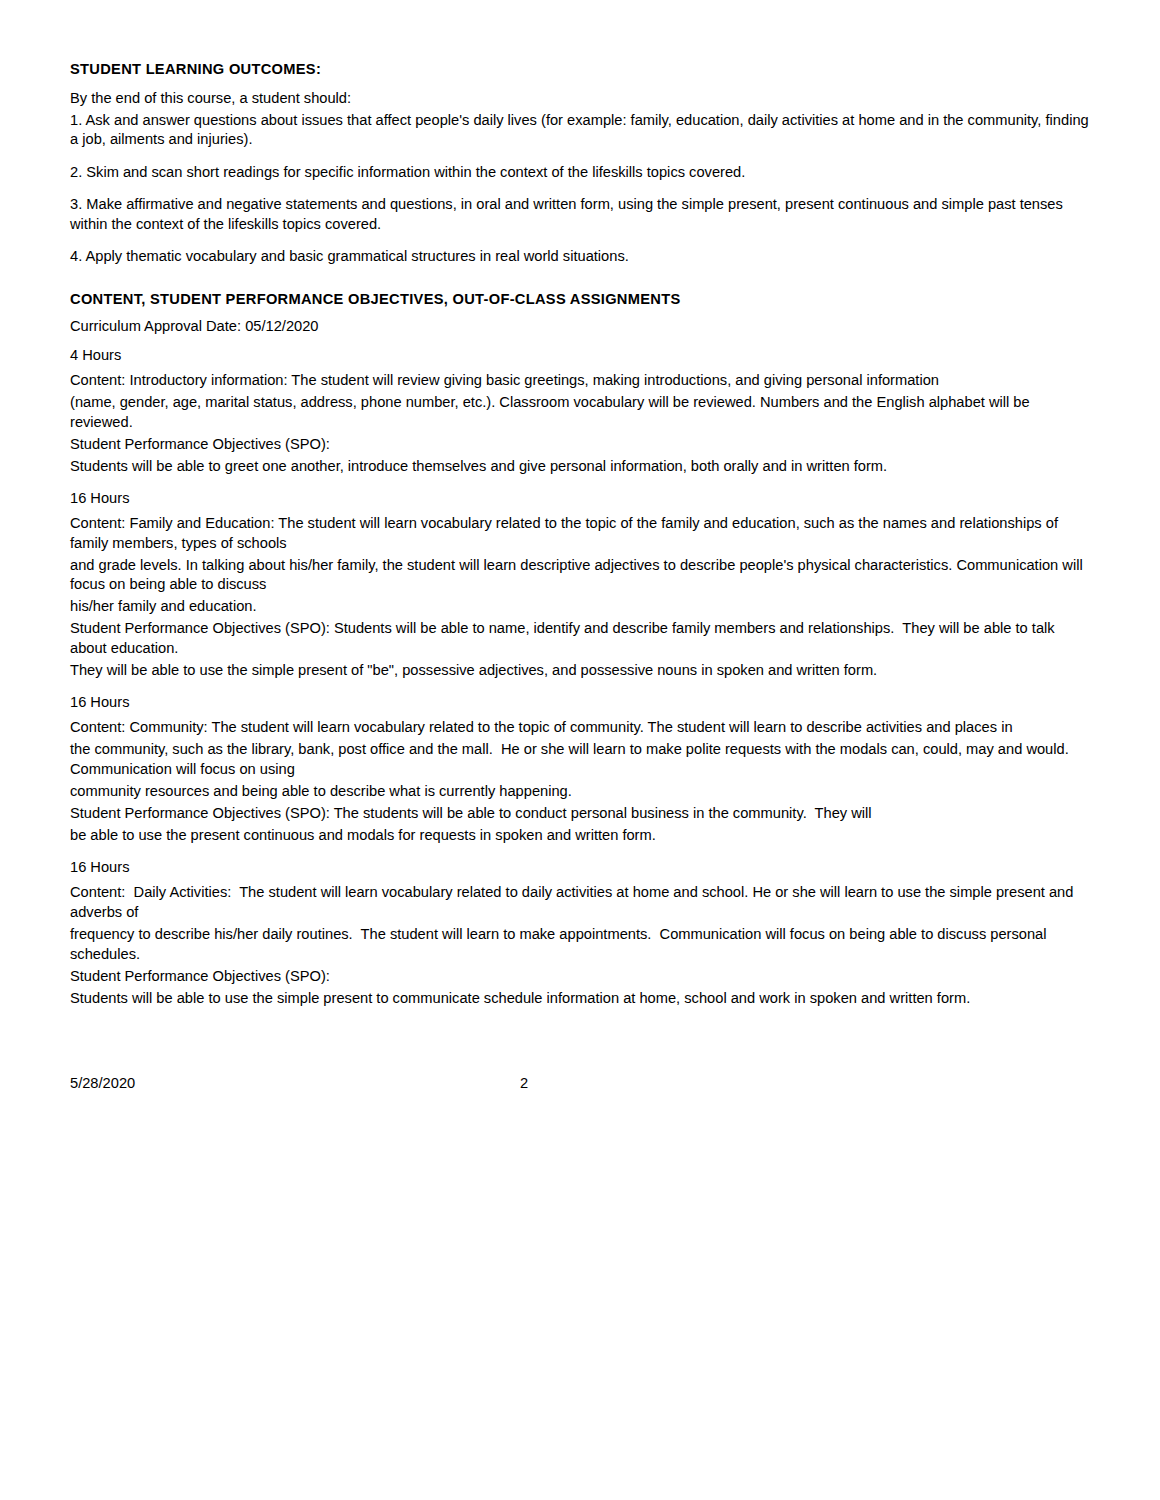STUDENT LEARNING OUTCOMES:
By the end of this course, a student should:
1. Ask and answer questions about issues that affect people's daily lives (for example: family, education, daily activities at home and in the community, finding a job, ailments and injuries).
2. Skim and scan short readings for specific information within the context of the lifeskills topics covered.
3. Make affirmative and negative statements and questions, in oral and written form, using the simple present, present continuous and simple past tenses within the context of the lifeskills topics covered.
4. Apply thematic vocabulary and basic grammatical structures in real world situations.
CONTENT, STUDENT PERFORMANCE OBJECTIVES, OUT-OF-CLASS ASSIGNMENTS
Curriculum Approval Date: 05/12/2020
4 Hours
Content: Introductory information: The student will review giving basic greetings, making introductions, and giving personal information
(name, gender, age, marital status, address, phone number, etc.). Classroom vocabulary will be reviewed. Numbers and the English alphabet will be reviewed.
Student Performance Objectives (SPO):
Students will be able to greet one another, introduce themselves and give personal information, both orally and in written form.
16 Hours
Content: Family and Education: The student will learn vocabulary related to the topic of the family and education, such as the names and relationships of family members, types of schools
and grade levels. In talking about his/her family, the student will learn descriptive adjectives to describe people's physical characteristics. Communication will focus on being able to discuss
his/her family and education.
Student Performance Objectives (SPO): Students will be able to name, identify and describe family members and relationships. They will be able to talk about education.
They will be able to use the simple present of "be", possessive adjectives, and possessive nouns in spoken and written form.
16 Hours
Content: Community: The student will learn vocabulary related to the topic of community. The student will learn to describe activities and places in
the community, such as the library, bank, post office and the mall. He or she will learn to make polite requests with the modals can, could, may and would. Communication will focus on using
community resources and being able to describe what is currently happening.
Student Performance Objectives (SPO): The students will be able to conduct personal business in the community. They will
be able to use the present continuous and modals for requests in spoken and written form.
16 Hours
Content: Daily Activities: The student will learn vocabulary related to daily activities at home and school. He or she will learn to use the simple present and adverbs of
frequency to describe his/her daily routines. The student will learn to make appointments. Communication will focus on being able to discuss personal schedules.
Student Performance Objectives (SPO):
Students will be able to use the simple present to communicate schedule information at home, school and work in spoken and written form.
5/28/2020 2